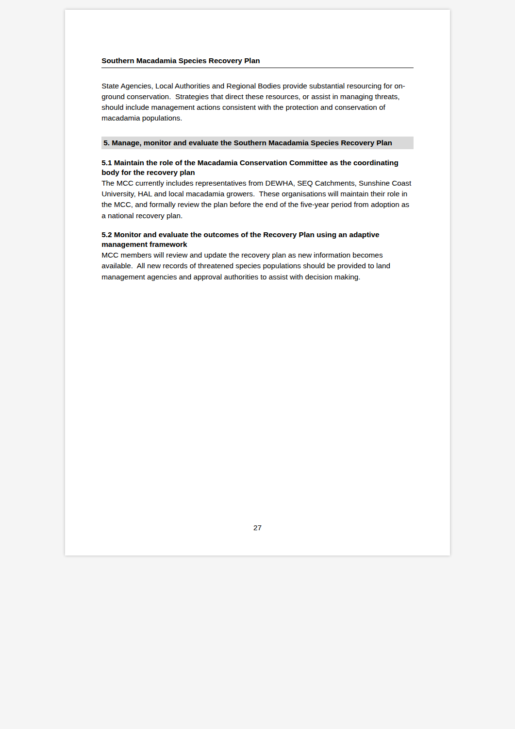Southern Macadamia Species Recovery Plan
State Agencies, Local Authorities and Regional Bodies provide substantial resourcing for on-ground conservation. Strategies that direct these resources, or assist in managing threats, should include management actions consistent with the protection and conservation of macadamia populations.
5. Manage, monitor and evaluate the Southern Macadamia Species Recovery Plan
5.1 Maintain the role of the Macadamia Conservation Committee as the coordinating body for the recovery plan
The MCC currently includes representatives from DEWHA, SEQ Catchments, Sunshine Coast University, HAL and local macadamia growers. These organisations will maintain their role in the MCC, and formally review the plan before the end of the five-year period from adoption as a national recovery plan.
5.2 Monitor and evaluate the outcomes of the Recovery Plan using an adaptive management framework
MCC members will review and update the recovery plan as new information becomes available. All new records of threatened species populations should be provided to land management agencies and approval authorities to assist with decision making.
27